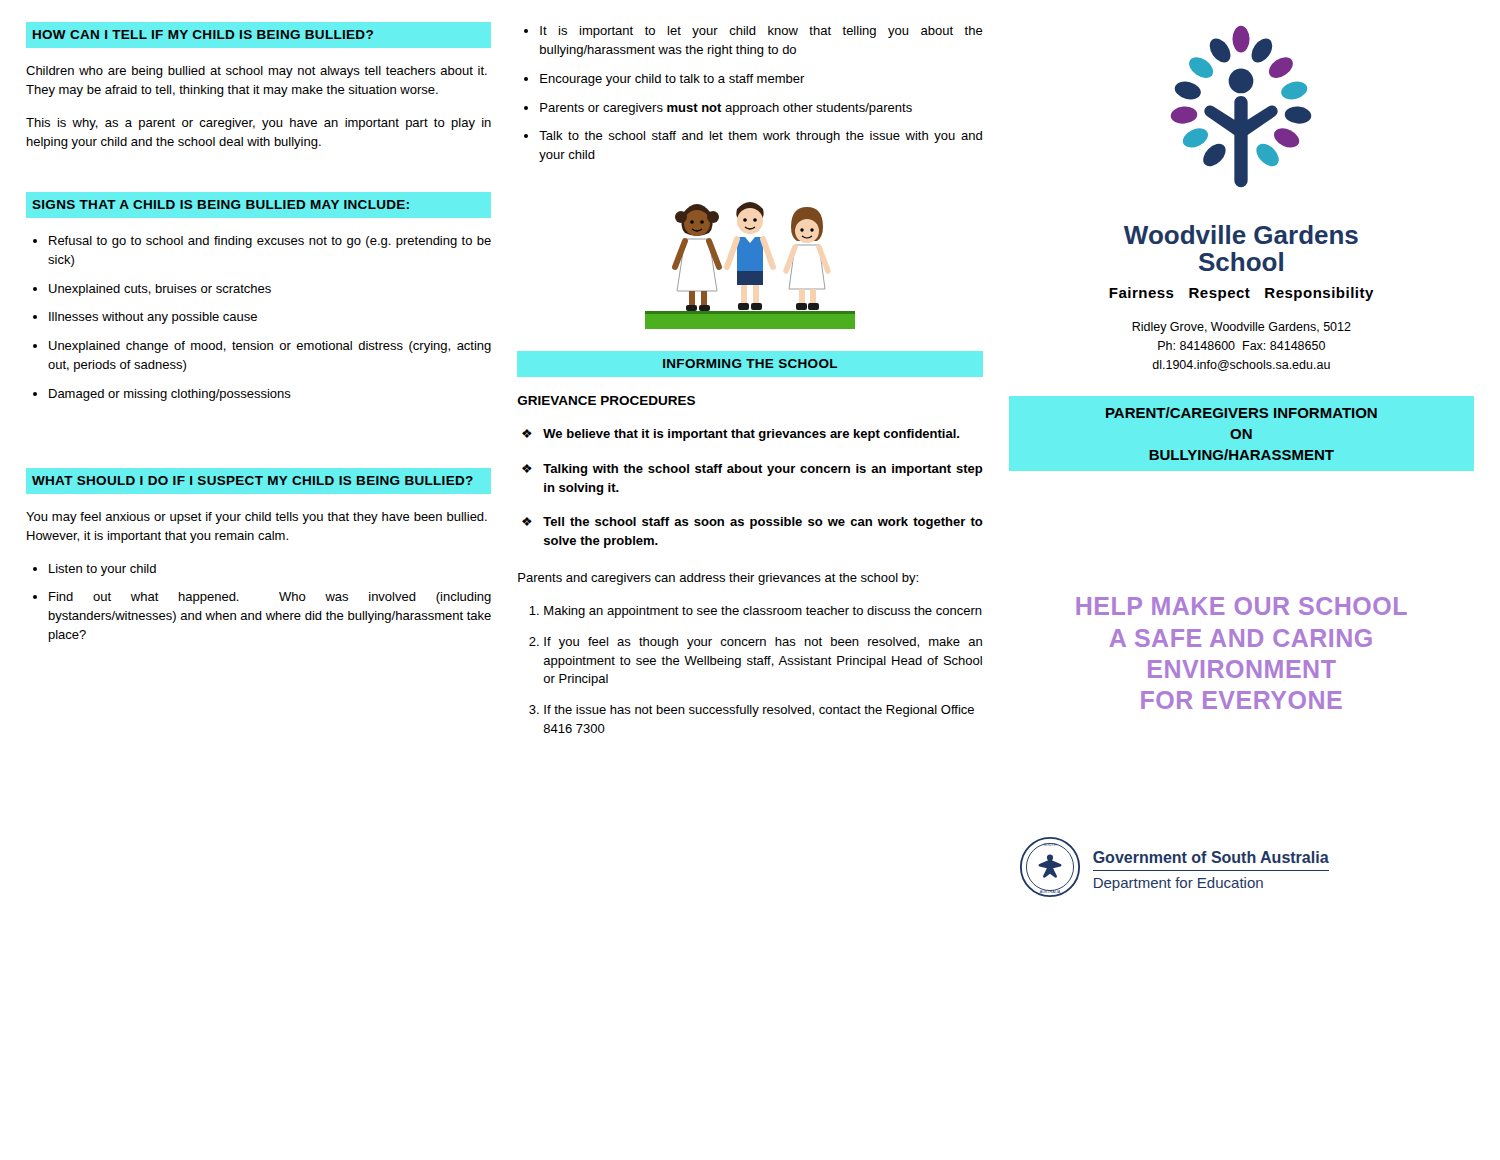How can I tell if my child is being bullied?
Children who are being bullied at school may not always tell teachers about it. They may be afraid to tell, thinking that it may make the situation worse.
This is why, as a parent or caregiver, you have an important part to play in helping your child and the school deal with bullying.
Signs that a child is being bullied may include:
Refusal to go to school and finding excuses not to go (e.g. pretending to be sick)
Unexplained cuts, bruises or scratches
Illnesses without any possible cause
Unexplained change of mood, tension or emotional distress (crying, acting out, periods of sadness)
Damaged or missing clothing/possessions
What should I do if I suspect my child is being bullied?
You may feel anxious or upset if your child tells you that they have been bullied. However, it is important that you remain calm.
Listen to your child
Find out what happened. Who was involved (including bystanders/witnesses) and when and where did the bullying/harassment take place?
It is important to let your child know that telling you about the bullying/harassment was the right thing to do
Encourage your child to talk to a staff member
Parents or caregivers must not approach other students/parents
Talk to the school staff and let them work through the issue with you and your child
Informing the school
Grievance procedures
We believe that it is important that grievances are kept confidential.
Talking with the school staff about your concern is an important step in solving it.
Tell the school staff as soon as possible so we can work together to solve the problem.
Parents and caregivers can address their grievances at the school by:
Making an appointment to see the classroom teacher to discuss the concern
If you feel as though your concern has not been resolved, make an appointment to see the Wellbeing staff, Assistant Principal Head of School or Principal
If the issue has not been successfully resolved, contact the Regional Office
8416 7300
Woodville Gardens School
Fairness Respect Responsibility
Ridley Grove, Woodville Gardens, 5012
Ph: 84148600 Fax: 84148650
dl.1904.info@schools.sa.edu.au
Parent/Caregivers Information
on
Bullying/Harassment
Help make our school
a safe and caring
environment
for everyone
SOUTH AUSTRALIA
Government of South Australia
Department for Education